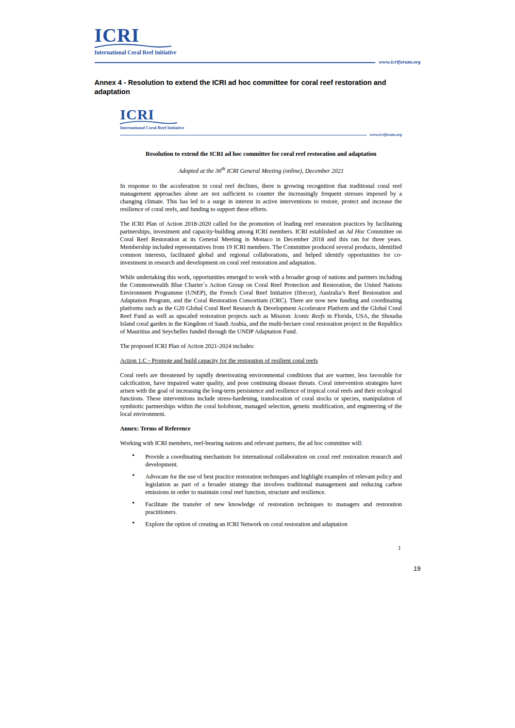ICRI
International Coral Reef Initiative
www.icriforum.org
Annex 4 - Resolution to extend the ICRI ad hoc committee for coral reef restoration and adaptation
ICRI
International Coral Reef Initiative
www.icriforum.org
Resolution to extend the ICRI ad hoc committee for coral reef restoration and adaptation
Adopted at the 36th ICRI General Meeting (online), December 2021
In response to the acceleration in coral reef declines, there is growing recognition that traditional coral reef management approaches alone are not sufficient to counter the increasingly frequent stresses imposed by a changing climate. This has led to a surge in interest in active interventions to restore, protect and increase the resilience of coral reefs, and funding to support these efforts.
The ICRI Plan of Action 2018-2020 called for the promotion of leading reef restoration practices by facilitating partnerships, investment and capacity-building among ICRI members. ICRI established an Ad Hoc Committee on Coral Reef Restoration at its General Meeting in Monaco in December 2018 and this ran for three years. Membership included representatives from 19 ICRI members. The Committee produced several products, identified common interests, facilitated global and regional collaborations, and helped identify opportunities for co-investment in research and development on coral reef restoration and adaptation.
While undertaking this work, opportunities emerged to work with a broader group of nations and partners including the Commonwealth Blue Charter´s Action Group on Coral Reef Protection and Restoration, the United Nations Environment Programme (UNEP), the French Coral Reef Initiative (Ifrecor), Australia’s Reef Restoration and Adaptation Program, and the Coral Restoration Consortium (CRC). There are now new funding and coordinating platforms such as the G20 Global Coral Reef Research & Development Accelerator Platform and the Global Coral Reef Fund as well as upscaled restoration projects such as Mission: Iconic Reefs in Florida, USA, the Shousha Island coral garden in the Kingdom of Saudi Arabia, and the multi-hectare coral restoration project in the Republics of Mauritius and Seychelles funded through the UNDP Adaptation Fund.
The proposed ICRI Plan of Action 2021-2024 includes:
Action 1.C - Promote and build capacity for the restoration of resilient coral reefs
Coral reefs are threatened by rapidly deteriorating environmental conditions that are warmer, less favorable for calcification, have impaired water quality, and pose continuing disease threats. Coral intervention strategies have arisen with the goal of increasing the long-term persistence and resilience of tropical coral reefs and their ecological functions. These interventions include stress-hardening, translocation of coral stocks or species, manipulation of symbiotic partnerships within the coral holobiont, managed selection, genetic modification, and engineering of the local environment.
Annex: Terms of Reference
Working with ICRI members, reef-bearing nations and relevant partners, the ad hoc committee will:
Provide a coordinating mechanism for international collaboration on coral reef restoration research and development.
Advocate for the use of best practice restoration techniques and highlight examples of relevant policy and legislation as part of a broader strategy that involves traditional management and reducing carbon emissions in order to maintain coral reef function, structure and resilience.
Facilitate the transfer of new knowledge of restoration techniques to managers and restoration practitioners.
Explore the option of creating an ICRI Network on coral restoration and adaptation
1
19